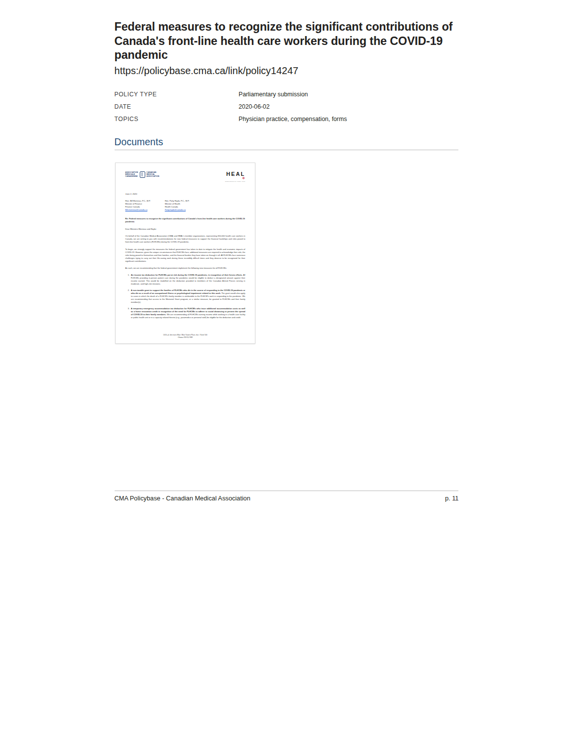Federal measures to recognize the significant contributions of Canada's front-line health care workers during the COVID-19 pandemic
https://policybase.cma.ca/link/policy14247
| Policy Type | Parliamentary submission |
| Date | 2020-06-02 |
| Topics | Physician practice, compensation, forms |
Documents
Association
Médicale
Canadienne
Canadian
Medical
Association
HEAL
❄
Organizations for Health Action
June 2, 2020
Hon. Bill Morneau, P.C., M.P.
Minister of Finance
Finance Canada
Bill.morneau@canada.ca
Hon. Patty Hajdu, P.C., M.P.
Minister of Health
Health Canada
Patty.hajdu@canada.ca
Re: Federal measures to recognize the significant contributions of Canada's front-line health care workers during the COVID-19 pandemic
Dear Ministers Morneau and Hajdu:
On behalf of the Canadian Medical Association (CMA) and HEAL's member organizations, representing 650,000 health care workers in Canada, we are writing to you with recommendations for new federal measures to support the financial hardships and risks posed to front-line health care workers (FLHCWs) during the COVID-19 pandemic.
To begin, we strongly support the measures the federal government has taken to date to mitigate the health and economic impacts of COVID-19. However, given the unique circumstances that FLHCWs face, additional measures are required to acknowledge their role, the risks being posed to themselves and their families, and the financial burden they have taken on through it all. All FLHCWs face numerous challenges trying to carry out their life-saving work during these incredibly difficult times and they deserve to be recognized for their significant contributions.
As such, we are recommending that the federal government implement the following new measures for all FLHCWs:
An income tax deduction for FLHCWs put at risk during the COVID-19 pandemic, in recognition of their heroic efforts. All FLHCWs providing in-person patient care during the pandemic would be eligible to deduct a designated amount against their income earned. This would be modelled on the deduction provided to members of the Canadian Armed Forces serving in moderate- and high-risk missions.
A non-taxable grant to support the families of FLHCWs who die in the course of responding to the COVID-19 pandemic or who die as a result of an occupational illness or psychological impairment related to this work. The grant would also apply to cases in which the death of a FLHCW's family member is attributable to the FLHCW's work in responding to the pandemic. We are recommending that access to the Memorial Grant program, or a similar measure, be granted to FLHCWs and their family member(s).
A temporary emergency accommodation tax deduction for FLHCWs who incur additional accommodation costs as well as a home renovation credit in recognition of the need for FLHCWs to adhere to social distancing to prevent the spread of COVID-19 to their family members. We are recommending all FLHCWs earning income while working in a health care facility or public health unit or in a capacity related thereto (e.g., paramedics or personal staff) be eligible for the deduction and credit.
1410, pl. des tours Blair / Blair Towers Place, bur. / Suite 500
Ottawa ON K1J 9B9
CMA Policybase - Canadian Medical Association
p. 11